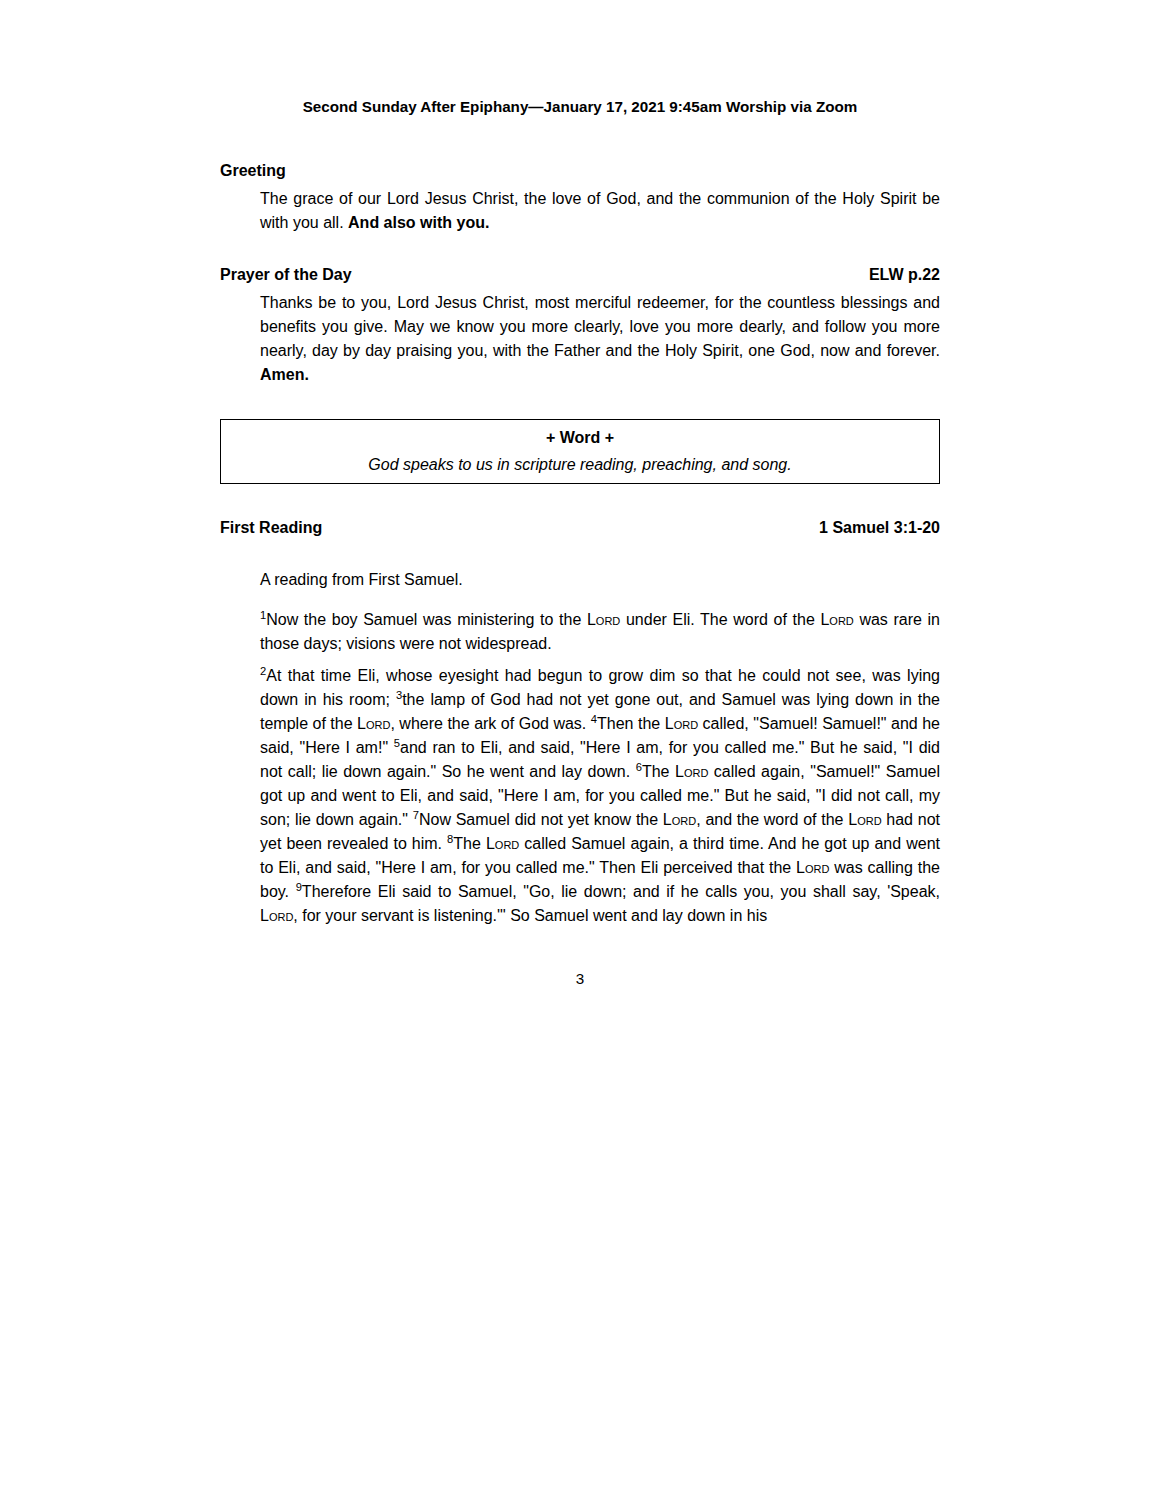Second Sunday After Epiphany—January 17, 2021 9:45am Worship via Zoom
Greeting
The grace of our Lord Jesus Christ, the love of God, and the communion of the Holy Spirit be with you all. And also with you.
Prayer of the Day
ELW p.22
Thanks be to you, Lord Jesus Christ, most merciful redeemer, for the countless blessings and benefits you give. May we know you more clearly, love you more dearly, and follow you more nearly, day by day praising you, with the Father and the Holy Spirit, one God, now and forever. Amen.
+ Word +
God speaks to us in scripture reading, preaching, and song.
First Reading
1 Samuel 3:1-20
A reading from First Samuel.
1Now the boy Samuel was ministering to the Lord under Eli. The word of the Lord was rare in those days; visions were not widespread.
2At that time Eli, whose eyesight had begun to grow dim so that he could not see, was lying down in his room; 3the lamp of God had not yet gone out, and Samuel was lying down in the temple of the Lord, where the ark of God was. 4Then the Lord called, "Samuel! Samuel!" and he said, "Here I am!" 5and ran to Eli, and said, "Here I am, for you called me." But he said, "I did not call; lie down again." So he went and lay down. 6The Lord called again, "Samuel!" Samuel got up and went to Eli, and said, "Here I am, for you called me." But he said, "I did not call, my son; lie down again." 7Now Samuel did not yet know the Lord, and the word of the Lord had not yet been revealed to him. 8The Lord called Samuel again, a third time. And he got up and went to Eli, and said, "Here I am, for you called me." Then Eli perceived that the Lord was calling the boy. 9Therefore Eli said to Samuel, "Go, lie down; and if he calls you, you shall say, 'Speak, Lord, for your servant is listening.'" So Samuel went and lay down in his
3